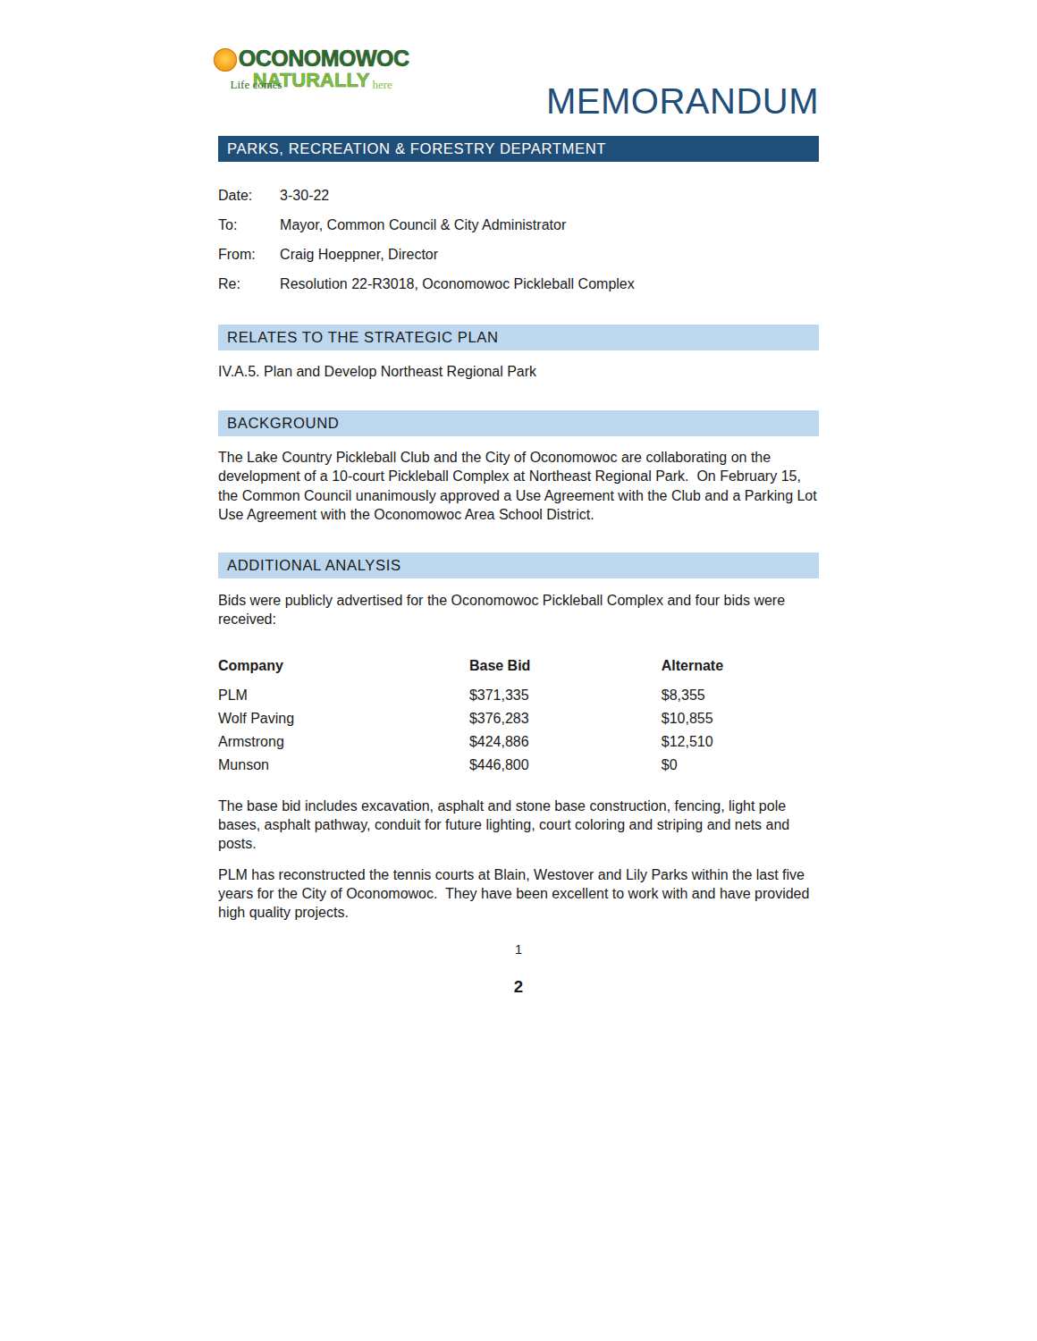OCONOMOWOC
NATURALLY
Life comes here
MEMORANDUM
Parks, Recreation & Forestry Department
Date:
3-30-22
To:
Mayor, Common Council & City Administrator
From:
Craig Hoeppner, Director
Re:
Resolution 22-R3018, Oconomowoc Pickleball Complex
Relates to the Strategic Plan
IV.A.5. Plan and Develop Northeast Regional Park
Background
The Lake Country Pickleball Club and the City of Oconomowoc are collaborating on the development of a 10-court Pickleball Complex at Northeast Regional Park. On February 15, the Common Council unanimously approved a Use Agreement with the Club and a Parking Lot Use Agreement with the Oconomowoc Area School District.
Additional Analysis
Bids were publicly advertised for the Oconomowoc Pickleball Complex and four bids were received:
| Company | Base Bid | Alternate |
| --- | --- | --- |
| PLM | $371,335 | $8,355 |
| Wolf Paving | $376,283 | $10,855 |
| Armstrong | $424,886 | $12,510 |
| Munson | $446,800 | $0 |
The base bid includes excavation, asphalt and stone base construction, fencing, light pole bases, asphalt pathway, conduit for future lighting, court coloring and striping and nets and posts.
PLM has reconstructed the tennis courts at Blain, Westover and Lily Parks within the last five years for the City of Oconomowoc. They have been excellent to work with and have provided high quality projects.
1
2